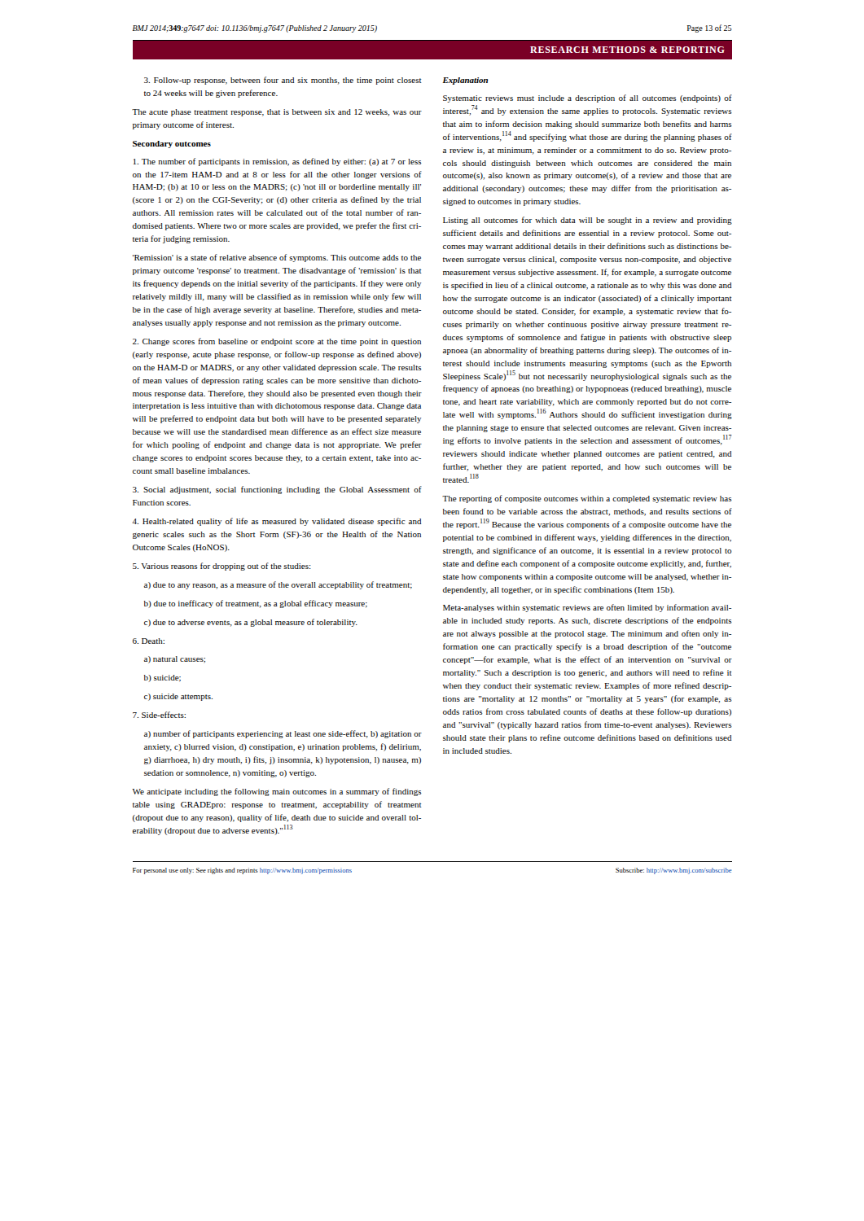BMJ 2014;349:g7647 doi: 10.1136/bmj.g7647 (Published 2 January 2015)
Page 13 of 25
RESEARCH METHODS & REPORTING
3. Follow-up response, between four and six months, the time point closest to 24 weeks will be given preference.
The acute phase treatment response, that is between six and 12 weeks, was our primary outcome of interest.
Secondary outcomes
1. The number of participants in remission, as defined by either: (a) at 7 or less on the 17-item HAM-D and at 8 or less for all the other longer versions of HAM-D; (b) at 10 or less on the MADRS; (c) 'not ill or borderline mentally ill' (score 1 or 2) on the CGI-Severity; or (d) other criteria as defined by the trial authors. All remission rates will be calculated out of the total number of randomised patients. Where two or more scales are provided, we prefer the first criteria for judging remission.
'Remission' is a state of relative absence of symptoms. This outcome adds to the primary outcome 'response' to treatment. The disadvantage of 'remission' is that its frequency depends on the initial severity of the participants. If they were only relatively mildly ill, many will be classified as in remission while only few will be in the case of high average severity at baseline. Therefore, studies and meta-analyses usually apply response and not remission as the primary outcome.
2. Change scores from baseline or endpoint score at the time point in question (early response, acute phase response, or follow-up response as defined above) on the HAM-D or MADRS, or any other validated depression scale. The results of mean values of depression rating scales can be more sensitive than dichotomous response data. Therefore, they should also be presented even though their interpretation is less intuitive than with dichotomous response data. Change data will be preferred to endpoint data but both will have to be presented separately because we will use the standardised mean difference as an effect size measure for which pooling of endpoint and change data is not appropriate. We prefer change scores to endpoint scores because they, to a certain extent, take into account small baseline imbalances.
3. Social adjustment, social functioning including the Global Assessment of Function scores.
4. Health-related quality of life as measured by validated disease specific and generic scales such as the Short Form (SF)-36 or the Health of the Nation Outcome Scales (HoNOS).
5. Various reasons for dropping out of the studies:
a) due to any reason, as a measure of the overall acceptability of treatment;
b) due to inefficacy of treatment, as a global efficacy measure;
c) due to adverse events, as a global measure of tolerability.
6. Death:
a) natural causes;
b) suicide;
c) suicide attempts.
7. Side-effects:
a) number of participants experiencing at least one side-effect, b) agitation or anxiety, c) blurred vision, d) constipation, e) urination problems, f) delirium, g) diarrhoea, h) dry mouth, i) fits, j) insomnia, k) hypotension, l) nausea, m) sedation or somnolence, n) vomiting, o) vertigo.
We anticipate including the following main outcomes in a summary of findings table using GRADEpro: response to treatment, acceptability of treatment (dropout due to any reason), quality of life, death due to suicide and overall tolerability (dropout due to adverse events)."113
Explanation
Systematic reviews must include a description of all outcomes (endpoints) of interest,74 and by extension the same applies to protocols. Systematic reviews that aim to inform decision making should summarize both benefits and harms of interventions,114 and specifying what those are during the planning phases of a review is, at minimum, a reminder or a commitment to do so. Review protocols should distinguish between which outcomes are considered the main outcome(s), also known as primary outcome(s), of a review and those that are additional (secondary) outcomes; these may differ from the prioritisation assigned to outcomes in primary studies.
Listing all outcomes for which data will be sought in a review and providing sufficient details and definitions are essential in a review protocol. Some outcomes may warrant additional details in their definitions such as distinctions between surrogate versus clinical, composite versus non-composite, and objective measurement versus subjective assessment. If, for example, a surrogate outcome is specified in lieu of a clinical outcome, a rationale as to why this was done and how the surrogate outcome is an indicator (associated) of a clinically important outcome should be stated. Consider, for example, a systematic review that focuses primarily on whether continuous positive airway pressure treatment reduces symptoms of somnolence and fatigue in patients with obstructive sleep apnoea (an abnormality of breathing patterns during sleep). The outcomes of interest should include instruments measuring symptoms (such as the Epworth Sleepiness Scale)115 but not necessarily neurophysiological signals such as the frequency of apnoeas (no breathing) or hypopnoeas (reduced breathing), muscle tone, and heart rate variability, which are commonly reported but do not correlate well with symptoms.116 Authors should do sufficient investigation during the planning stage to ensure that selected outcomes are relevant. Given increasing efforts to involve patients in the selection and assessment of outcomes,117 reviewers should indicate whether planned outcomes are patient centred, and further, whether they are patient reported, and how such outcomes will be treated.118
The reporting of composite outcomes within a completed systematic review has been found to be variable across the abstract, methods, and results sections of the report.119 Because the various components of a composite outcome have the potential to be combined in different ways, yielding differences in the direction, strength, and significance of an outcome, it is essential in a review protocol to state and define each component of a composite outcome explicitly, and, further, state how components within a composite outcome will be analysed, whether independently, all together, or in specific combinations (Item 15b).
Meta-analyses within systematic reviews are often limited by information available in included study reports. As such, discrete descriptions of the endpoints are not always possible at the protocol stage. The minimum and often only information one can practically specify is a broad description of the "outcome concept"—for example, what is the effect of an intervention on "survival or mortality." Such a description is too generic, and authors will need to refine it when they conduct their systematic review. Examples of more refined descriptions are "mortality at 12 months" or "mortality at 5 years" (for example, as odds ratios from cross tabulated counts of deaths at these follow-up durations) and "survival" (typically hazard ratios from time-to-event analyses). Reviewers should state their plans to refine outcome definitions based on definitions used in included studies.
For personal use only: See rights and reprints http://www.bmj.com/permissions
Subscribe: http://www.bmj.com/subscribe